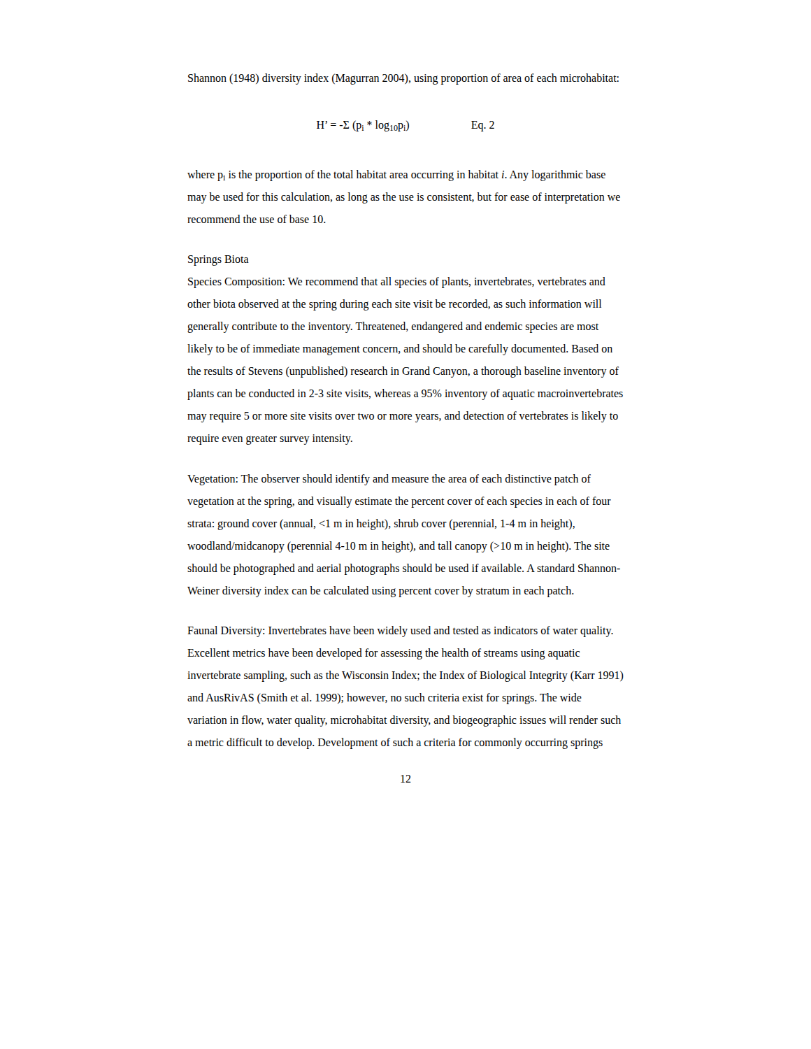Shannon (1948) diversity index (Magurran 2004), using proportion of area of each microhabitat:
H’ = -Σ (pi * log10pi)Eq. 2
where pi is the proportion of the total habitat area occurring in habitat i. Any logarithmic base may be used for this calculation, as long as the use is consistent, but for ease of interpretation we recommend the use of base 10.
Springs Biota
Species Composition: We recommend that all species of plants, invertebrates, vertebrates and other biota observed at the spring during each site visit be recorded, as such information will generally contribute to the inventory. Threatened, endangered and endemic species are most likely to be of immediate management concern, and should be carefully documented. Based on the results of Stevens (unpublished) research in Grand Canyon, a thorough baseline inventory of plants can be conducted in 2-3 site visits, whereas a 95% inventory of aquatic macroinvertebrates may require 5 or more site visits over two or more years, and detection of vertebrates is likely to require even greater survey intensity.
Vegetation: The observer should identify and measure the area of each distinctive patch of vegetation at the spring, and visually estimate the percent cover of each species in each of four strata: ground cover (annual, <1 m in height), shrub cover (perennial, 1-4 m in height), woodland/midcanopy (perennial 4-10 m in height), and tall canopy (>10 m in height). The site should be photographed and aerial photographs should be used if available. A standard Shannon-Weiner diversity index can be calculated using percent cover by stratum in each patch.
Faunal Diversity: Invertebrates have been widely used and tested as indicators of water quality. Excellent metrics have been developed for assessing the health of streams using aquatic invertebrate sampling, such as the Wisconsin Index; the Index of Biological Integrity (Karr 1991) and AusRivAS (Smith et al. 1999); however, no such criteria exist for springs. The wide variation in flow, water quality, microhabitat diversity, and biogeographic issues will render such a metric difficult to develop. Development of such a criteria for commonly occurring springs
12